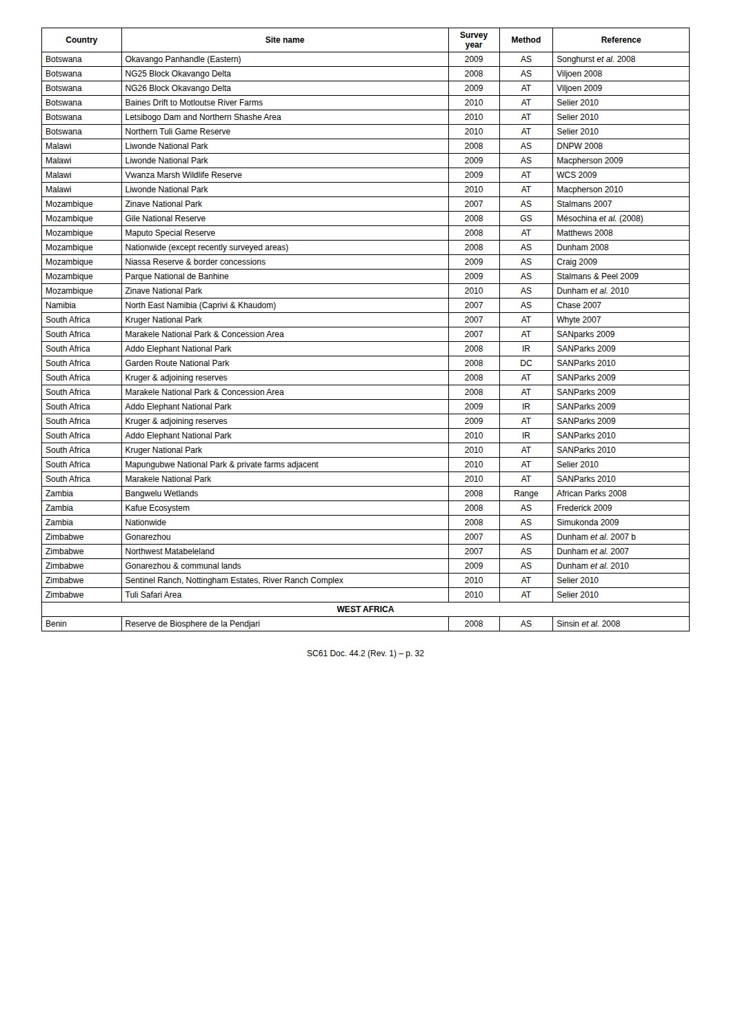| Country | Site name | Survey year | Method | Reference |
| --- | --- | --- | --- | --- |
| Botswana | Okavango Panhandle (Eastern) | 2009 | AS | Songhurst et al. 2008 |
| Botswana | NG25 Block Okavango Delta | 2008 | AS | Viljoen 2008 |
| Botswana | NG26 Block Okavango Delta | 2009 | AT | Viljoen 2009 |
| Botswana | Baines Drift to Motloutse River Farms | 2010 | AT | Selier 2010 |
| Botswana | Letsibogo Dam and Northern Shashe Area | 2010 | AT | Selier 2010 |
| Botswana | Northern Tuli Game Reserve | 2010 | AT | Selier 2010 |
| Malawi | Liwonde National Park | 2008 | AS | DNPW 2008 |
| Malawi | Liwonde National Park | 2009 | AS | Macpherson 2009 |
| Malawi | Vwanza Marsh Wildlife Reserve | 2009 | AT | WCS 2009 |
| Malawi | Liwonde National Park | 2010 | AT | Macpherson 2010 |
| Mozambique | Zinave National Park | 2007 | AS | Stalmans 2007 |
| Mozambique | Gile National Reserve | 2008 | GS | Mésochina et al. (2008) |
| Mozambique | Maputo Special Reserve | 2008 | AT | Matthews 2008 |
| Mozambique | Nationwide (except recently surveyed areas) | 2008 | AS | Dunham 2008 |
| Mozambique | Niassa Reserve & border concessions | 2009 | AS | Craig 2009 |
| Mozambique | Parque National de Banhine | 2009 | AS | Stalmans & Peel 2009 |
| Mozambique | Zinave National Park | 2010 | AS | Dunham et al. 2010 |
| Namibia | North East Namibia (Caprivi & Khaudom) | 2007 | AS | Chase 2007 |
| South Africa | Kruger National Park | 2007 | AT | Whyte 2007 |
| South Africa | Marakele National Park & Concession Area | 2007 | AT | SANparks 2009 |
| South Africa | Addo Elephant National Park | 2008 | IR | SANParks 2009 |
| South Africa | Garden Route National Park | 2008 | DC | SANParks 2010 |
| South Africa | Kruger & adjoining reserves | 2008 | AT | SANParks 2009 |
| South Africa | Marakele National Park & Concession Area | 2008 | AT | SANParks 2009 |
| South Africa | Addo Elephant National Park | 2009 | IR | SANParks 2009 |
| South Africa | Kruger & adjoining reserves | 2009 | AT | SANParks 2009 |
| South Africa | Addo Elephant National Park | 2010 | IR | SANParks 2010 |
| South Africa | Kruger National Park | 2010 | AT | SANParks 2010 |
| South Africa | Mapungubwe National Park & private farms adjacent | 2010 | AT | Selier 2010 |
| South Africa | Marakele National Park | 2010 | AT | SANParks 2010 |
| Zambia | Bangwelu Wetlands | 2008 | Range | African Parks 2008 |
| Zambia | Kafue Ecosystem | 2008 | AS | Frederick 2009 |
| Zambia | Nationwide | 2008 | AS | Simukonda 2009 |
| Zimbabwe | Gonarezhou | 2007 | AS | Dunham et al. 2007 b |
| Zimbabwe | Northwest Matabeleland | 2007 | AS | Dunham et al. 2007 |
| Zimbabwe | Gonarezhou & communal lands | 2009 | AS | Dunham et al. 2010 |
| Zimbabwe | Sentinel Ranch, Nottingham Estates, River Ranch Complex | 2010 | AT | Selier 2010 |
| Zimbabwe | Tuli Safari Area | 2010 | AT | Selier 2010 |
| WEST AFRICA |
| Benin | Reserve de Biosphere de la Pendjari | 2008 | AS | Sinsin et al. 2008 |
SC61 Doc. 44.2 (Rev. 1) – p. 32